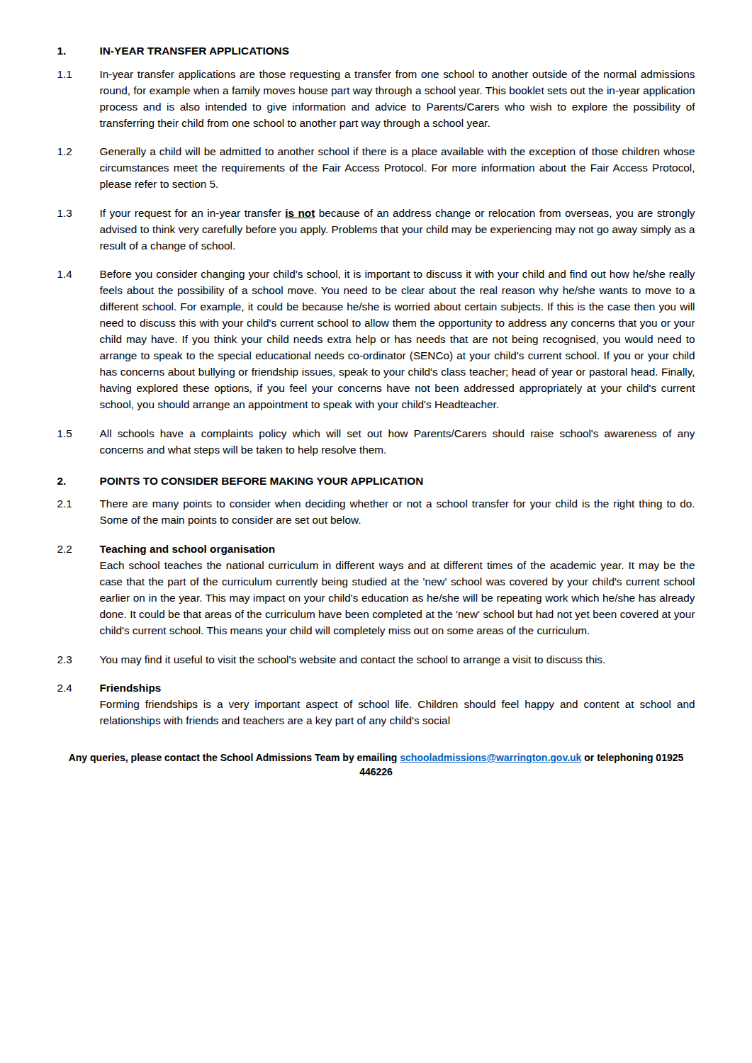1.
IN-YEAR TRANSFER APPLICATIONS
1.1
In-year transfer applications are those requesting a transfer from one school to another outside of the normal admissions round, for example when a family moves house part way through a school year. This booklet sets out the in-year application process and is also intended to give information and advice to Parents/Carers who wish to explore the possibility of transferring their child from one school to another part way through a school year.
1.2
Generally a child will be admitted to another school if there is a place available with the exception of those children whose circumstances meet the requirements of the Fair Access Protocol. For more information about the Fair Access Protocol, please refer to section 5.
1.3
If your request for an in-year transfer is not because of an address change or relocation from overseas, you are strongly advised to think very carefully before you apply. Problems that your child may be experiencing may not go away simply as a result of a change of school.
1.4
Before you consider changing your child's school, it is important to discuss it with your child and find out how he/she really feels about the possibility of a school move. You need to be clear about the real reason why he/she wants to move to a different school. For example, it could be because he/she is worried about certain subjects. If this is the case then you will need to discuss this with your child's current school to allow them the opportunity to address any concerns that you or your child may have. If you think your child needs extra help or has needs that are not being recognised, you would need to arrange to speak to the special educational needs co-ordinator (SENCo) at your child's current school. If you or your child has concerns about bullying or friendship issues, speak to your child's class teacher; head of year or pastoral head. Finally, having explored these options, if you feel your concerns have not been addressed appropriately at your child's current school, you should arrange an appointment to speak with your child's Headteacher.
1.5
All schools have a complaints policy which will set out how Parents/Carers should raise school's awareness of any concerns and what steps will be taken to help resolve them.
2.
POINTS TO CONSIDER BEFORE MAKING YOUR APPLICATION
2.1
There are many points to consider when deciding whether or not a school transfer for your child is the right thing to do. Some of the main points to consider are set out below.
2.2
Teaching and school organisation
Each school teaches the national curriculum in different ways and at different times of the academic year. It may be the case that the part of the curriculum currently being studied at the 'new' school was covered by your child's current school earlier on in the year. This may impact on your child's education as he/she will be repeating work which he/she has already done. It could be that areas of the curriculum have been completed at the 'new' school but had not yet been covered at your child's current school. This means your child will completely miss out on some areas of the curriculum.
2.3
You may find it useful to visit the school's website and contact the school to arrange a visit to discuss this.
2.4
Friendships
Forming friendships is a very important aspect of school life. Children should feel happy and content at school and relationships with friends and teachers are a key part of any child's social
Any queries, please contact the School Admissions Team by emailing schooladmissions@warrington.gov.uk or telephoning 01925 446226